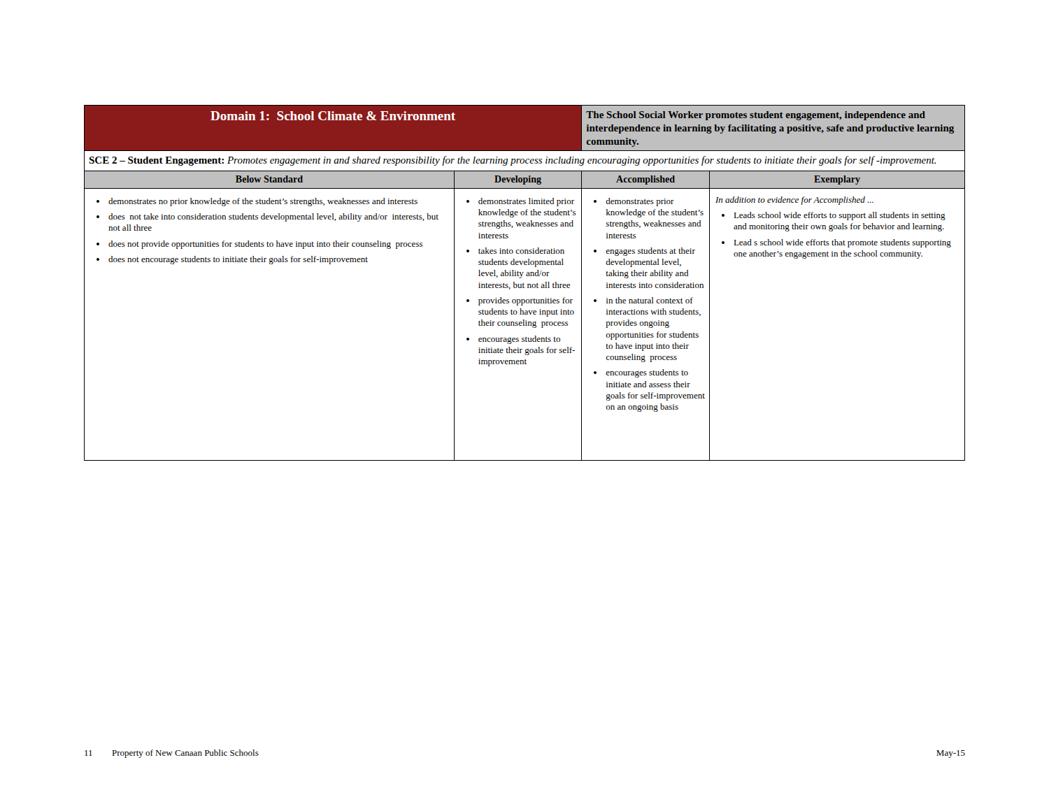| Domain 1: School Climate & Environment | The School Social Worker promotes student engagement, independence and interdependence in learning by facilitating a positive, safe and productive learning community. |
| SCE 2 – Student Engagement: Promotes engagement in and shared responsibility for the learning process including encouraging opportunities for students to initiate their goals for self -improvement. |
| Below Standard | Developing | Accomplished | Exemplary |
| demonstrates no prior knowledge of the student’s strengths, weaknesses and interests does not take into consideration students developmental level, ability and/or interests, but not all three does not provide opportunities for students to have input into their counseling process does not encourage students to initiate their goals for self-improvement | demonstrates limited prior knowledge of the student’s strengths, weaknesses and interests takes into consideration students developmental level, ability and/or interests, but not all three provides opportunities for students to have input into their counseling process encourages students to initiate their goals for self-improvement | demonstrates prior knowledge of the student’s strengths, weaknesses and interests engages students at their developmental level, taking their ability and interests into consideration in the natural context of interactions with students, provides ongoing opportunities for students to have input into their counseling process encourages students to initiate and assess their goals for self-improvement on an ongoing basis | In addition to evidence for Accomplished ... Leads school wide efforts to support all students in setting and monitoring their own goals for behavior and learning. Lead s school wide efforts that promote students supporting one another’s engagement in the school community. |
11 Property of New Canaan Public Schools
May-15